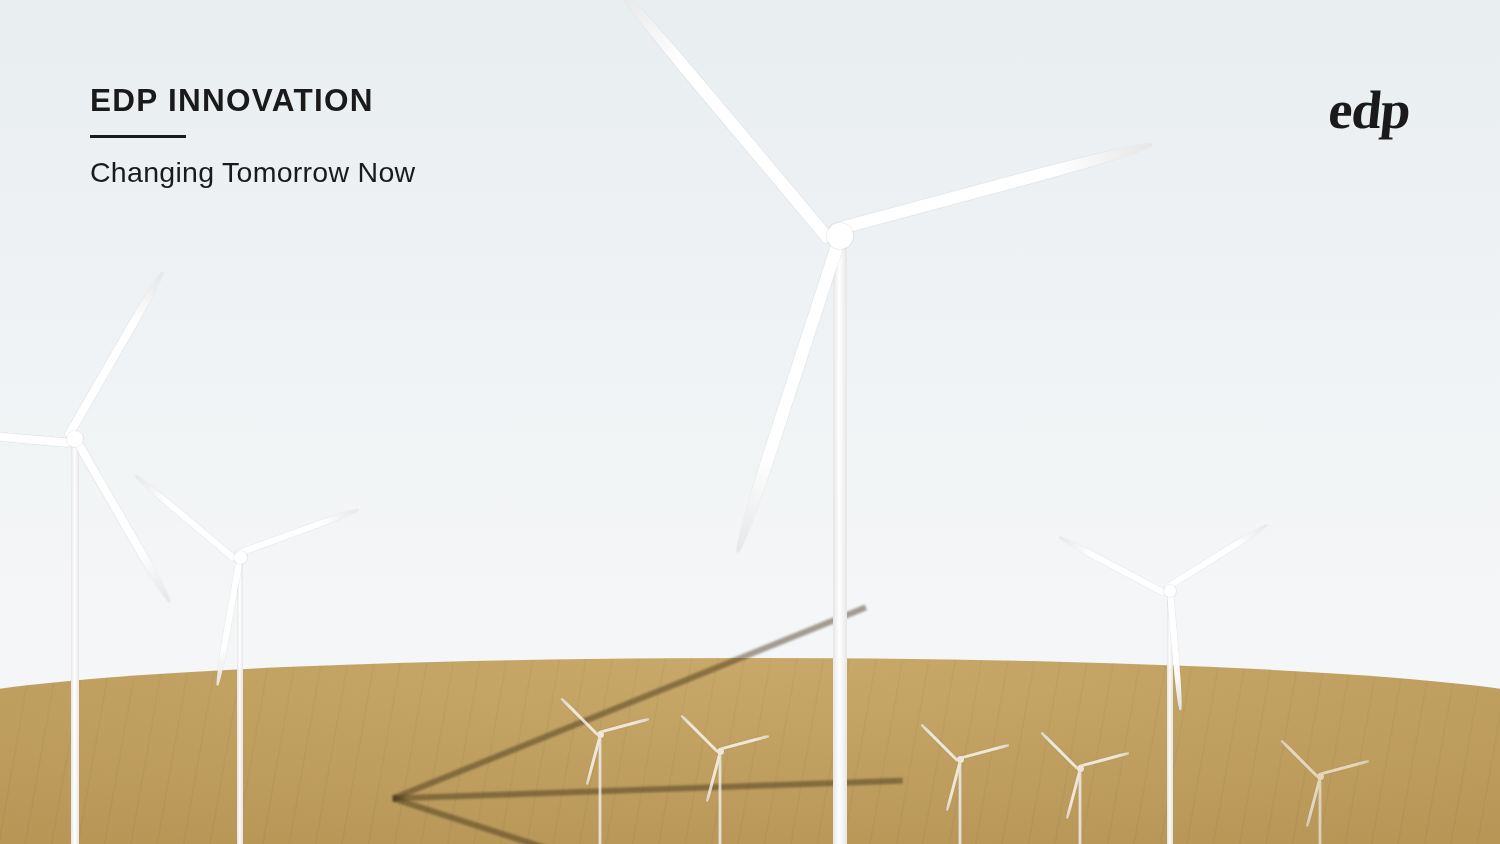EDP Innovation
Changing Tomorrow Now
edp